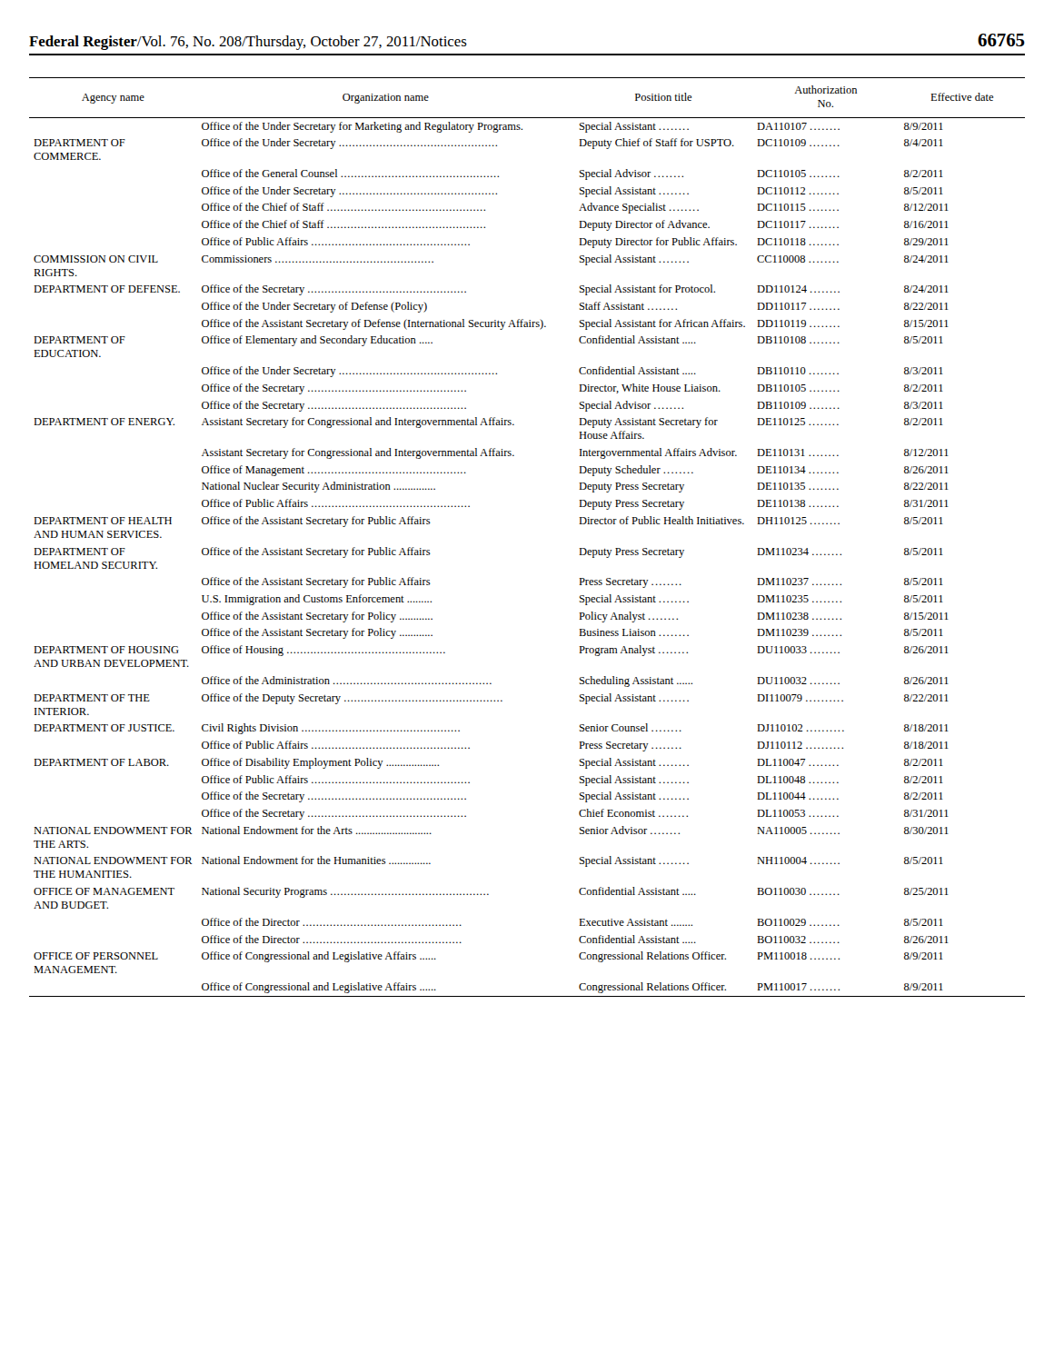Federal Register/Vol. 76, No. 208/Thursday, October 27, 2011/Notices
66765
| Agency name | Organization name | Position title | Authorization No. | Effective date |
| --- | --- | --- | --- | --- |
| | Office of the Under Secretary for Marketing and Regulatory Programs. | Special Assistant | DA110107 | 8/9/2011 |
| DEPARTMENT OF COMMERCE. | Office of the Under Secretary | Deputy Chief of Staff for USPTO. | DC110109 | 8/4/2011 |
| | Office of the General Counsel | Special Advisor | DC110105 | 8/2/2011 |
| | Office of the Under Secretary | Special Assistant | DC110112 | 8/5/2011 |
| | Office of the Chief of Staff | Advance Specialist | DC110115 | 8/12/2011 |
| | Office of the Chief of Staff | Deputy Director of Advance. | DC110117 | 8/16/2011 |
| | Office of Public Affairs | Deputy Director for Public Affairs. | DC110118 | 8/29/2011 |
| COMMISSION ON CIVIL RIGHTS. | Commissioners | Special Assistant | CC110008 | 8/24/2011 |
| DEPARTMENT OF DEFENSE. | Office of the Secretary | Special Assistant for Protocol. | DD110124 | 8/24/2011 |
| | Office of the Under Secretary of Defense (Policy) | Staff Assistant | DD110117 | 8/22/2011 |
| | Office of the Assistant Secretary of Defense (International Security Affairs). | Special Assistant for African Affairs. | DD110119 | 8/15/2011 |
| DEPARTMENT OF EDUCATION. | Office of Elementary and Secondary Education ..... | Confidential Assistant ..... | DB110108 | 8/5/2011 |
| | Office of the Under Secretary | Confidential Assistant ..... | DB110110 | 8/3/2011 |
| | Office of the Secretary | Director, White House Liaison. | DB110105 | 8/2/2011 |
| | Office of the Secretary | Special Advisor | DB110109 | 8/3/2011 |
| DEPARTMENT OF ENERGY. | Assistant Secretary for Congressional and Intergovernmental Affairs. | Deputy Assistant Secretary for House Affairs. | DE110125 | 8/2/2011 |
| | Assistant Secretary for Congressional and Intergovernmental Affairs. | Intergovernmental Affairs Advisor. | DE110131 | 8/12/2011 |
| | Office of Management | Deputy Scheduler | DE110134 | 8/26/2011 |
| | National Nuclear Security Administration ............... | Deputy Press Secretary | DE110135 | 8/22/2011 |
| | Office of Public Affairs | Deputy Press Secretary | DE110138 | 8/31/2011 |
| DEPARTMENT OF HEALTH AND HUMAN SERVICES. | Office of the Assistant Secretary for Public Affairs | Director of Public Health Initiatives. | DH110125 | 8/5/2011 |
| DEPARTMENT OF HOMELAND SECURITY. | Office of the Assistant Secretary for Public Affairs | Deputy Press Secretary | DM110234 | 8/5/2011 |
| | Office of the Assistant Secretary for Public Affairs | Press Secretary | DM110237 | 8/5/2011 |
| | U.S. Immigration and Customs Enforcement ......... | Special Assistant | DM110235 | 8/5/2011 |
| | Office of the Assistant Secretary for Policy ............ | Policy Analyst | DM110238 | 8/15/2011 |
| | Office of the Assistant Secretary for Policy ............ | Business Liaison | DM110239 | 8/5/2011 |
| DEPARTMENT OF HOUSING AND URBAN DEVELOPMENT. | Office of Housing | Program Analyst | DU110033 | 8/26/2011 |
| | Office of the Administration | Scheduling Assistant ...... | DU110032 | 8/26/2011 |
| DEPARTMENT OF THE INTERIOR. | Office of the Deputy Secretary | Special Assistant | DI110079 | 8/22/2011 |
| DEPARTMENT OF JUSTICE. | Civil Rights Division | Senior Counsel | DJ110102 | 8/18/2011 |
| | Office of Public Affairs | Press Secretary | DJ110112 | 8/18/2011 |
| DEPARTMENT OF LABOR. | Office of Disability Employment Policy ................... | Special Assistant | DL110047 | 8/2/2011 |
| | Office of Public Affairs | Special Assistant | DL110048 | 8/2/2011 |
| | Office of the Secretary | Special Assistant | DL110044 | 8/2/2011 |
| | Office of the Secretary | Chief Economist | DL110053 | 8/31/2011 |
| NATIONAL ENDOWMENT FOR THE ARTS. | National Endowment for the Arts ........................... | Senior Advisor | NA110005 | 8/30/2011 |
| NATIONAL ENDOWMENT FOR THE HUMANITIES. | National Endowment for the Humanities ............... | Special Assistant | NH110004 | 8/5/2011 |
| OFFICE OF MANAGEMENT AND BUDGET. | National Security Programs | Confidential Assistant ..... | BO110030 | 8/25/2011 |
| | Office of the Director | Executive Assistant ........ | BO110029 | 8/5/2011 |
| | Office of the Director | Confidential Assistant ..... | BO110032 | 8/26/2011 |
| OFFICE OF PERSONNEL MANAGEMENT. | Office of Congressional and Legislative Affairs ...... | Congressional Relations Officer. | PM110018 | 8/9/2011 |
| | Office of Congressional and Legislative Affairs ...... | Congressional Relations Officer. | PM110017 | 8/9/2011 |